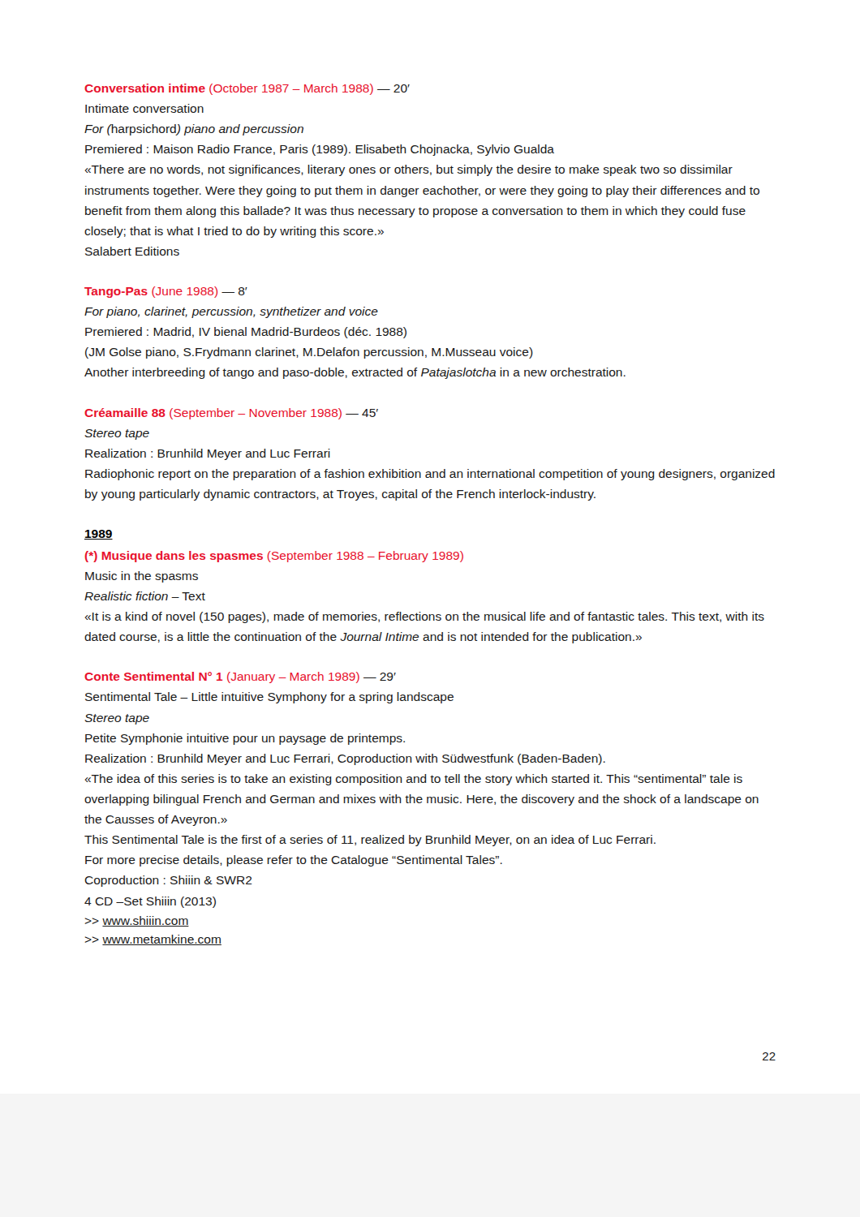Conversation intime (October 1987 – March 1988) — 20′
Intimate conversation
For (harpsichord) piano and percussion
Premiered : Maison Radio France, Paris (1989). Elisabeth Chojnacka, Sylvio Gualda
«There are no words, not significances, literary ones or others, but simply the desire to make speak two so dissimilar instruments together. Were they going to put them in danger eachother, or were they going to play their differences and to benefit from them along this ballade? It was thus necessary to propose a conversation to them in which they could fuse closely; that is what I tried to do by writing this score.»
Salabert Editions
Tango-Pas (June 1988) — 8′
For piano, clarinet, percussion, synthetizer and voice
Premiered : Madrid, IV bienal Madrid-Burdeos (déc. 1988)
(JM Golse piano, S.Frydmann clarinet, M.Delafon percussion, M.Musseau voice)
Another interbreeding of tango and paso-doble, extracted of Patajaslotcha in a new orchestration.
Créamaille 88 (September – November 1988) — 45′
Stereo tape
Realization : Brunhild Meyer and Luc Ferrari
Radiophonic report on the preparation of a fashion exhibition and an international competition of young designers, organized by young particularly dynamic contractors, at Troyes, capital of the French interlock-industry.
1989
(*) Musique dans les spasmes (September 1988 – February 1989)
Music in the spasms
Realistic fiction – Text
«It is a kind of novel (150 pages), made of memories, reflections on the musical life and of fantastic tales. This text, with its dated course, is a little the continuation of the Journal Intime and is not intended for the publication.»
Conte Sentimental N° 1 (January – March 1989) — 29′
Sentimental Tale – Little intuitive Symphony for a spring landscape
Stereo tape
Petite Symphonie intuitive pour un paysage de printemps.
Realization : Brunhild Meyer and Luc Ferrari, Coproduction with Südwestfunk (Baden-Baden).
«The idea of this series is to take an existing composition and to tell the story which started it. This “sentimental” tale is overlapping bilingual French and German and mixes with the music. Here, the discovery and the shock of a landscape on the Causses of Aveyron.»
This Sentimental Tale is the first of a series of 11, realized by Brunhild Meyer, on an idea of Luc Ferrari.
For more precise details, please refer to the Catalogue “Sentimental Tales”.
Coproduction : Shiiin & SWR2
4 CD –Set Shiiin (2013)
>> www.shiiin.com
>> www.metamkine.com
22